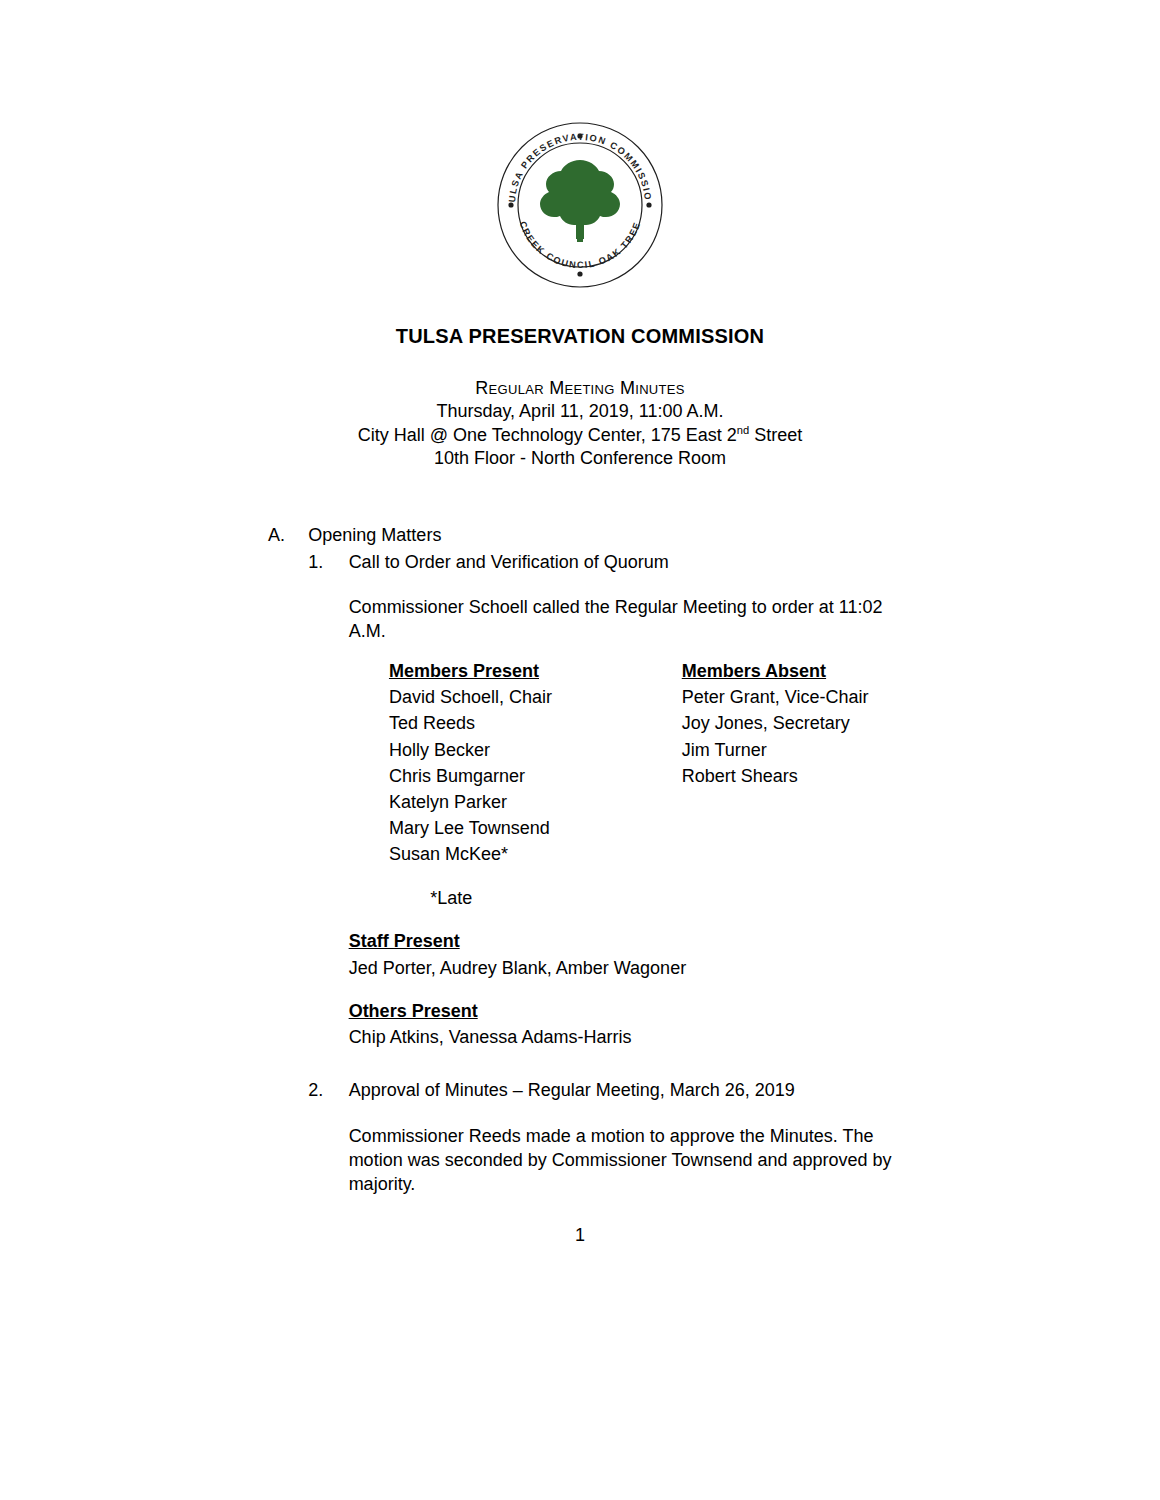TULSA PRESERVATION COMMISSION CREEK COUNCIL OAK TREE
TULSA PRESERVATION COMMISSION
Regular Meeting Minutes
Thursday, April 11, 2019, 11:00 A.M.
City Hall @ One Technology Center, 175 East 2nd Street
10th Floor - North Conference Room
A. Opening Matters
1. Call to Order and Verification of Quorum
Commissioner Schoell called the Regular Meeting to order at 11:02 A.M.
| Members Present | Members Absent |
| David Schoell, Chair | Peter Grant, Vice-Chair |
| Ted Reeds | Joy Jones, Secretary |
| Holly Becker | Jim Turner |
| Chris Bumgarner | Robert Shears |
| Katelyn Parker | |
| Mary Lee Townsend | |
| Susan McKee* | |
*Late
Staff Present
Jed Porter, Audrey Blank, Amber Wagoner
Others Present
Chip Atkins, Vanessa Adams-Harris
2. Approval of Minutes – Regular Meeting, March 26, 2019
Commissioner Reeds made a motion to approve the Minutes. The motion was seconded by Commissioner Townsend and approved by majority.
1